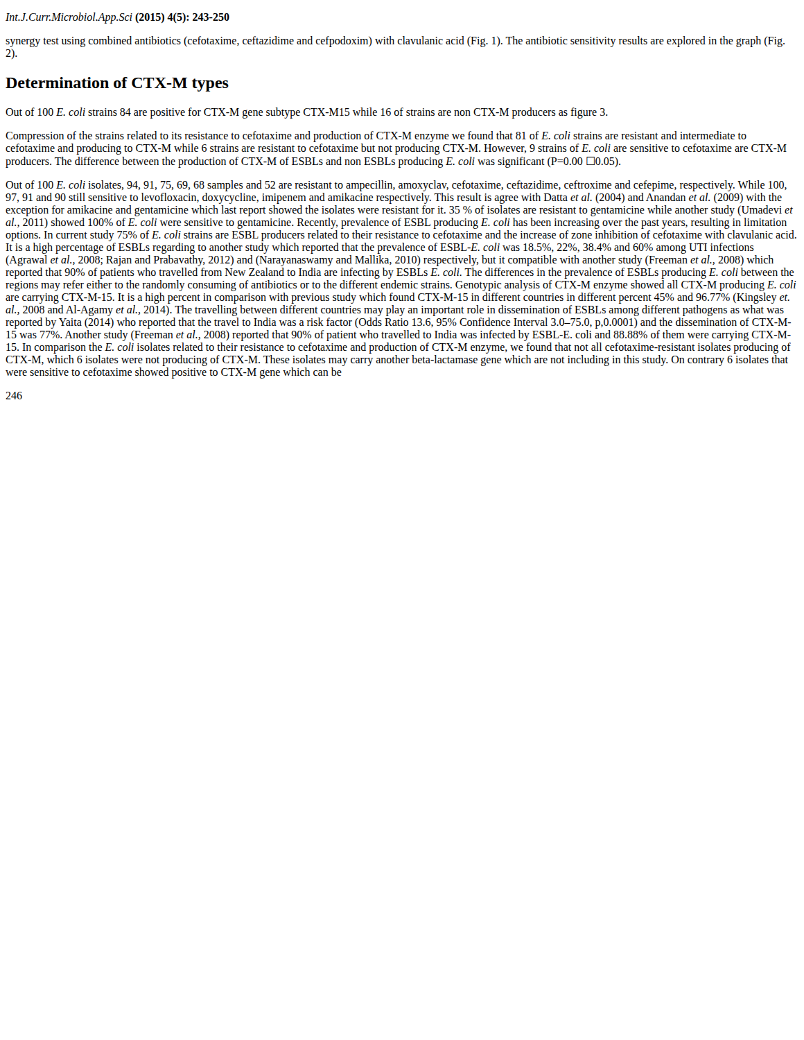Int.J.Curr.Microbiol.App.Sci (2015) 4(5): 243-250
synergy test using combined antibiotics (cefotaxime, ceftazidime and cefpodoxim) with clavulanic acid (Fig. 1). The antibiotic sensitivity results are explored in the graph (Fig. 2).
Determination of CTX-M types
Out of 100 E. coli strains 84 are positive for CTX-M gene subtype CTX-M15 while 16 of strains are non CTX-M producers as figure 3.
Compression of the strains related to its resistance to cefotaxime and production of CTX-M enzyme we found that 81 of E. coli strains are resistant and intermediate to cefotaxime and producing to CTX-M while 6 strains are resistant to cefotaxime but not producing CTX-M. However, 9 strains of E. coli are sensitive to cefotaxime are CTX-M producers. The difference between the production of CTX-M of ESBLs and non ESBLs producing E. coli was significant (P=0.00 ☐0.05).
Out of 100 E. coli isolates, 94, 91, 75, 69, 68 samples and 52 are resistant to ampecillin, amoxyclav, cefotaxime, ceftazidime, ceftroxime and cefepime, respectively. While 100, 97, 91 and 90 still sensitive to levofloxacin, doxycycline, imipenem and amikacine respectively. This result is agree with Datta et al. (2004) and Anandan et al. (2009) with the exception for amikacine and gentamicine which last report showed the isolates were resistant for it. 35 % of isolates are resistant to gentamicine while another study (Umadevi et al., 2011) showed 100% of E. coli were sensitive to gentamicine. Recently, prevalence of ESBL producing E. coli has been increasing over the past years, resulting in limitation options. In current study 75% of E. coli strains are ESBL producers related to their resistance to cefotaxime and the increase of zone inhibition of cefotaxime with clavulanic acid. It is a high percentage of ESBLs regarding to another study which reported that the prevalence of ESBL-E. coli was 18.5%, 22%, 38.4% and 60% among UTI infections (Agrawal et al., 2008; Rajan and Prabavathy, 2012) and (Narayanaswamy and Mallika, 2010) respectively, but it compatible with another study (Freeman et al., 2008) which reported that 90% of patients who travelled from New Zealand to India are infecting by ESBLs E. coli. The differences in the prevalence of ESBLs producing E. coli between the regions may refer either to the randomly consuming of antibiotics or to the different endemic strains. Genotypic analysis of CTX-M enzyme showed all CTX-M producing E. coli are carrying CTX-M-15. It is a high percent in comparison with previous study which found CTX-M-15 in different countries in different percent 45% and 96.77% (Kingsley et. al., 2008 and Al-Agamy et al., 2014). The travelling between different countries may play an important role in dissemination of ESBLs among different pathogens as what was reported by Yaita (2014) who reported that the travel to India was a risk factor (Odds Ratio 13.6, 95% Confidence Interval 3.0–75.0, p,0.0001) and the dissemination of CTX-M-15 was 77%. Another study (Freeman et al., 2008) reported that 90% of patient who travelled to India was infected by ESBL-E. coli and 88.88% of them were carrying CTX-M-15. In comparison the E. coli isolates related to their resistance to cefotaxime and production of CTX-M enzyme, we found that not all cefotaxime-resistant isolates producing of CTX-M, which 6 isolates were not producing of CTX-M. These isolates may carry another beta-lactamase gene which are not including in this study. On contrary 6 isolates that were sensitive to cefotaxime showed positive to CTX-M gene which can be
246